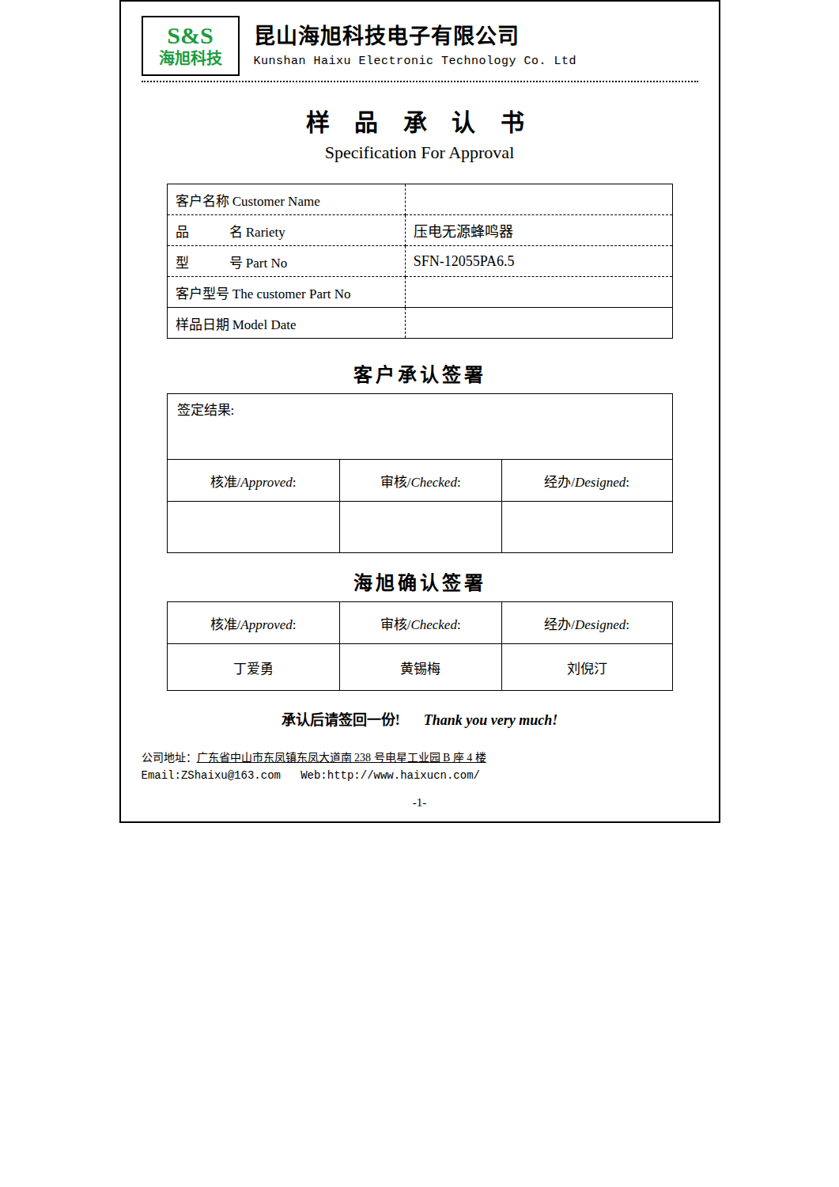S&S
海旭科技
昆山海旭科技电子有限公司
Kunshan Haixu Electronic Technology Co. Ltd
样 品 承 认 书
Specification For Approval
| 客户名称 Customer Name | |
| 品 名 Rariety | 压电无源蜂鸣器 |
| 型 号 Part No | SFN-12055PA6.5 |
| 客户型号 The customer Part No | |
| 样品日期 Model Date | |
客户承认签署
| 签定结果: |
| 核准/ Approved : | 审核/ Checked : | 经办/ Designed : |
海旭确认签署
| 核准/ Approved : | 审核/ Checked : | 经办/ Designed : |
| 丁爱勇 | 黄锡梅 | 刘倪汀 |
承认后请签回一份!Thank you very much!
公司地址：广东省中山市东凤镇东凤大道南 238 号电星工业园 B 座 4 楼
Email:ZShaixu@163.com Web:http://www.haixucn.com/
-1-